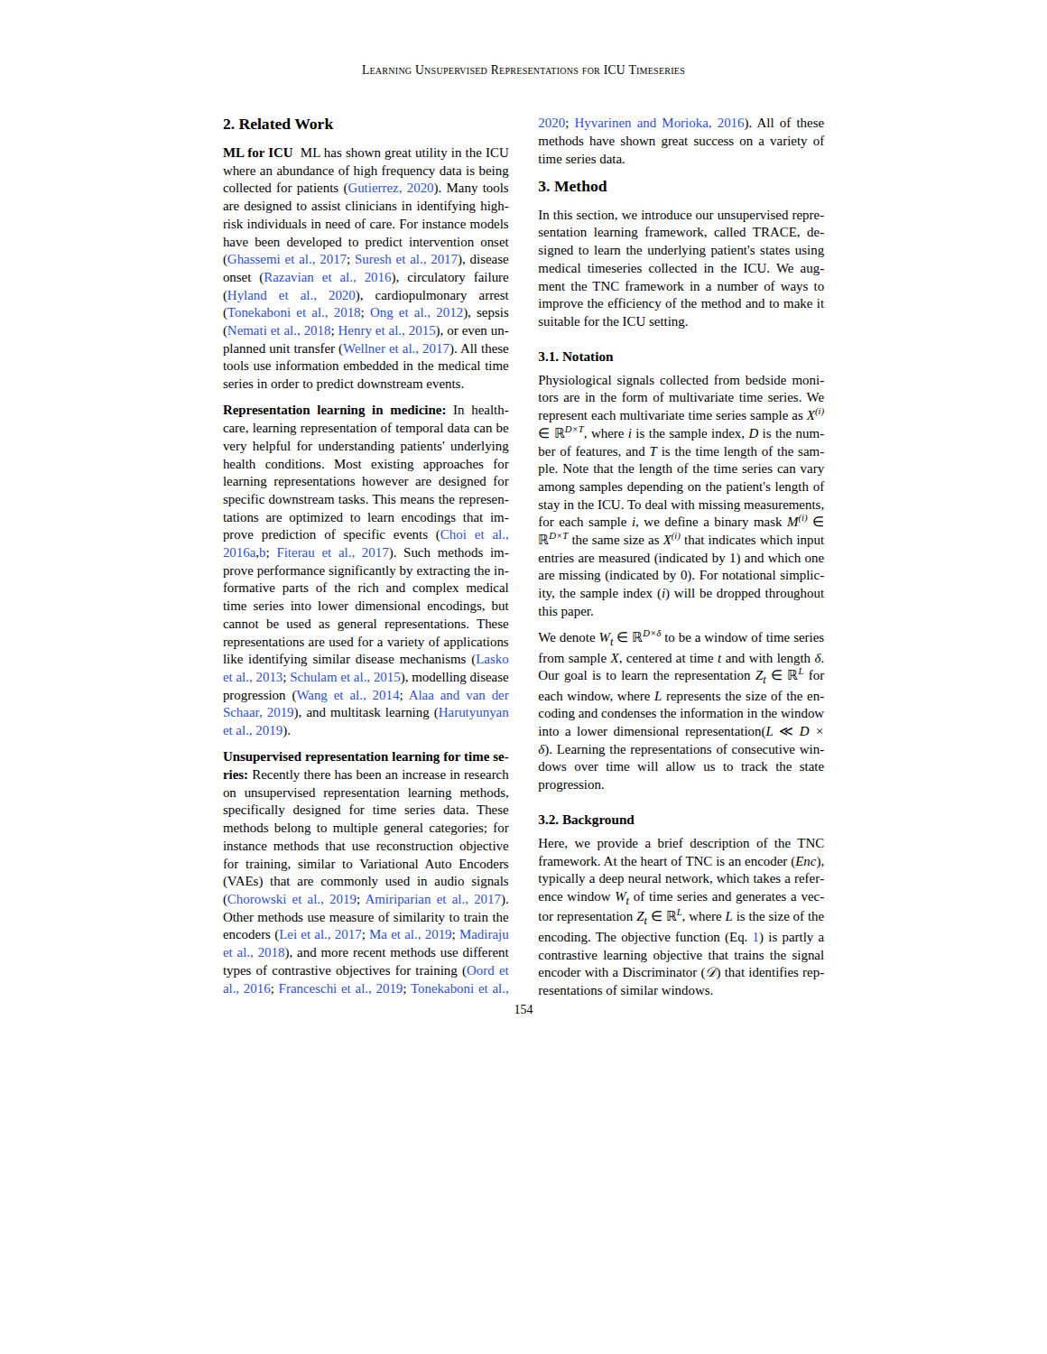Learning Unsupervised Representations for ICU Timeseries
2. Related Work
ML for ICU ML has shown great utility in the ICU where an abundance of high frequency data is being collected for patients (Gutierrez, 2020). Many tools are designed to assist clinicians in identifying high-risk individuals in need of care. For instance models have been developed to predict intervention onset (Ghassemi et al., 2017; Suresh et al., 2017), disease onset (Razavian et al., 2016), circulatory failure (Hyland et al., 2020), cardiopulmonary arrest (Tonekaboni et al., 2018; Ong et al., 2012), sepsis (Nemati et al., 2018; Henry et al., 2015), or even unplanned unit transfer (Wellner et al., 2017). All these tools use information embedded in the medical time series in order to predict downstream events.
Representation learning in medicine: In healthcare, learning representation of temporal data can be very helpful for understanding patients' underlying health conditions. Most existing approaches for learning representations however are designed for specific downstream tasks. This means the representations are optimized to learn encodings that improve prediction of specific events (Choi et al., 2016a,b; Fiterau et al., 2017). Such methods improve performance significantly by extracting the informative parts of the rich and complex medical time series into lower dimensional encodings, but cannot be used as general representations. These representations are used for a variety of applications like identifying similar disease mechanisms (Lasko et al., 2013; Schulam et al., 2015), modelling disease progression (Wang et al., 2014; Alaa and van der Schaar, 2019), and multitask learning (Harutyunyan et al., 2019).
Unsupervised representation learning for time series: Recently there has been an increase in research on unsupervised representation learning methods, specifically designed for time series data. These methods belong to multiple general categories; for instance methods that use reconstruction objective for training, similar to Variational Auto Encoders (VAEs) that are commonly used in audio signals (Chorowski et al., 2019; Amiriparian et al., 2017). Other methods use measure of similarity to train the encoders (Lei et al., 2017; Ma et al., 2019; Madiraju et al., 2018), and more recent methods use different types of contrastive objectives for training (Oord et al., 2016; Franceschi et al., 2019; Tonekaboni et al., 2020; Hyvarinen and Morioka, 2016). All of these methods have shown great success on a variety of time series data.
3. Method
In this section, we introduce our unsupervised representation learning framework, called TRACE, designed to learn the underlying patient's states using medical timeseries collected in the ICU. We augment the TNC framework in a number of ways to improve the efficiency of the method and to make it suitable for the ICU setting.
3.1. Notation
Physiological signals collected from bedside monitors are in the form of multivariate time series. We represent each multivariate time series sample as X(i) ∈ ℝD×T, where i is the sample index, D is the number of features, and T is the time length of the sample. Note that the length of the time series can vary among samples depending on the patient's length of stay in the ICU. To deal with missing measurements, for each sample i, we define a binary mask M(i) ∈ ℝD×T the same size as X(i) that indicates which input entries are measured (indicated by 1) and which one are missing (indicated by 0). For notational simplicity, the sample index (i) will be dropped throughout this paper.
We denote Wt ∈ ℝD×δ to be a window of time series from sample X, centered at time t and with length δ. Our goal is to learn the representation Zt ∈ ℝL for each window, where L represents the size of the encoding and condenses the information in the window into a lower dimensional representation(L ≪ D × δ). Learning the representations of consecutive windows over time will allow us to track the state progression.
3.2. Background
Here, we provide a brief description of the TNC framework. At the heart of TNC is an encoder (Enc), typically a deep neural network, which takes a reference window Wt of time series and generates a vector representation Zt ∈ ℝL, where L is the size of the encoding. The objective function (Eq. 1) is partly a contrastive learning objective that trains the signal encoder with a Discriminator (𝒟) that identifies representations of similar windows.
154